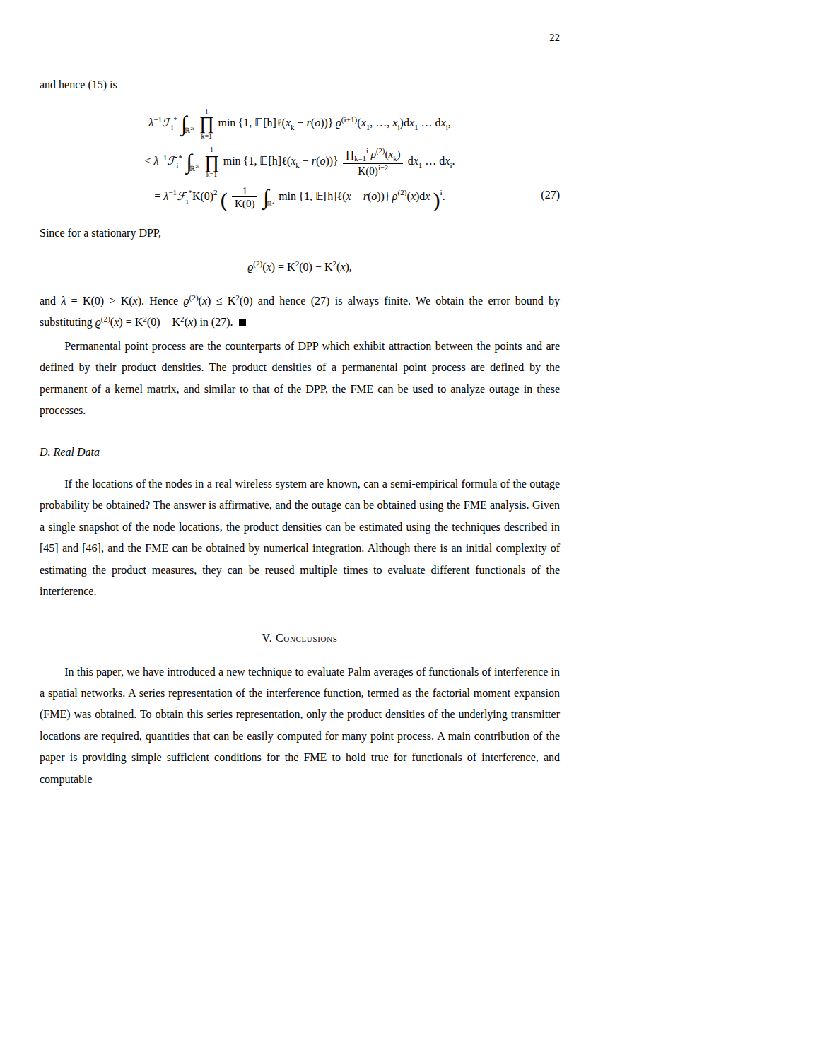22
and hence (15) is
λ−1 ℱi* ∫ℝ2i i∏k=1 min {1, 𝔼[h]ℓ(xk − r(o))} ϱ(i+1)(x 1, …, xi)dx 1 … dxi, < λ−1 ℱi* ∫ℝ2i i∏k=1 min {1, 𝔼[h]ℓ(xk − r(o))} ∏k=1 i ρ(2)(xk) K(0)i−2 dx 1 … dxi. = λ−1 ℱi*K(0)2 ( 1 K(0) ∫ℝ2 min {1, 𝔼[h]ℓ(x − r(o))} ρ(2)(x)dx ) i. (27)
Since for a stationary DPP,
ϱ(2)(x) = K2(0) − K2(x),
and λ = K(0) > K(x). Hence ϱ(2)(x) ≤ K2(0) and hence (27) is always finite. We obtain the error bound by substituting ϱ(2)(x) = K2(0) − K2(x) in (27).
Permanental point process are the counterparts of DPP which exhibit attraction between the points and are defined by their product densities. The product densities of a permanental point process are defined by the permanent of a kernel matrix, and similar to that of the DPP, the FME can be used to analyze outage in these processes.
D. Real Data
If the locations of the nodes in a real wireless system are known, can a semi-empirical formula of the outage probability be obtained? The answer is affirmative, and the outage can be obtained using the FME analysis. Given a single snapshot of the node locations, the product densities can be estimated using the techniques described in [45] and [46], and the FME can be obtained by numerical integration. Although there is an initial complexity of estimating the product measures, they can be reused multiple times to evaluate different functionals of the interference.
V. Conclusions
In this paper, we have introduced a new technique to evaluate Palm averages of functionals of interference in a spatial networks. A series representation of the interference function, termed as the factorial moment expansion (FME) was obtained. To obtain this series representation, only the product densities of the underlying transmitter locations are required, quantities that can be easily computed for many point process. A main contribution of the paper is providing simple sufficient conditions for the FME to hold true for functionals of interference, and computable